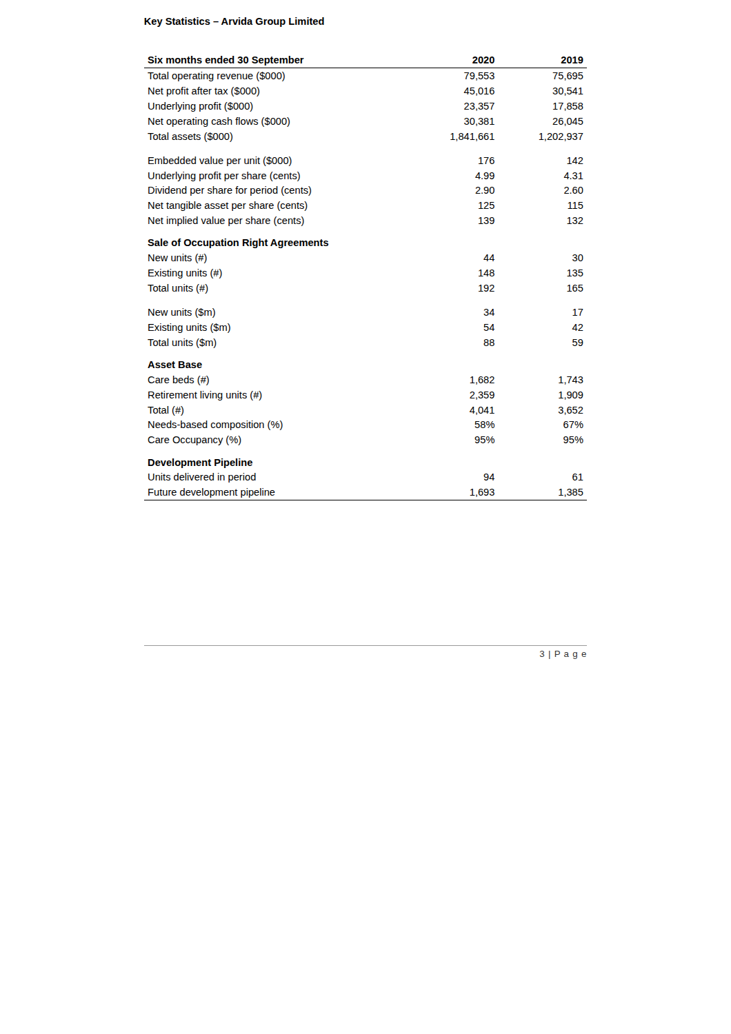Key Statistics – Arvida Group Limited
| Six months ended 30 September | 2020 | 2019 |
| --- | --- | --- |
| Total operating revenue ($000) | 79,553 | 75,695 |
| Net profit after tax ($000) | 45,016 | 30,541 |
| Underlying profit ($000) | 23,357 | 17,858 |
| Net operating cash flows ($000) | 30,381 | 26,045 |
| Total assets ($000) | 1,841,661 | 1,202,937 |
| Embedded value per unit ($000) | 176 | 142 |
| Underlying profit per share (cents) | 4.99 | 4.31 |
| Dividend per share for period (cents) | 2.90 | 2.60 |
| Net tangible asset per share (cents) | 125 | 115 |
| Net implied value per share (cents) | 139 | 132 |
| Sale of Occupation Right Agreements | | |
| New units (#) | 44 | 30 |
| Existing units (#) | 148 | 135 |
| Total units (#) | 192 | 165 |
| New units ($m) | 34 | 17 |
| Existing units ($m) | 54 | 42 |
| Total units ($m) | 88 | 59 |
| Asset Base | | |
| Care beds (#) | 1,682 | 1,743 |
| Retirement living units (#) | 2,359 | 1,909 |
| Total (#) | 4,041 | 3,652 |
| Needs-based composition (%) | 58% | 67% |
| Care Occupancy (%) | 95% | 95% |
| Development Pipeline | | |
| Units delivered in period | 94 | 61 |
| Future development pipeline | 1,693 | 1,385 |
3 | P a g e